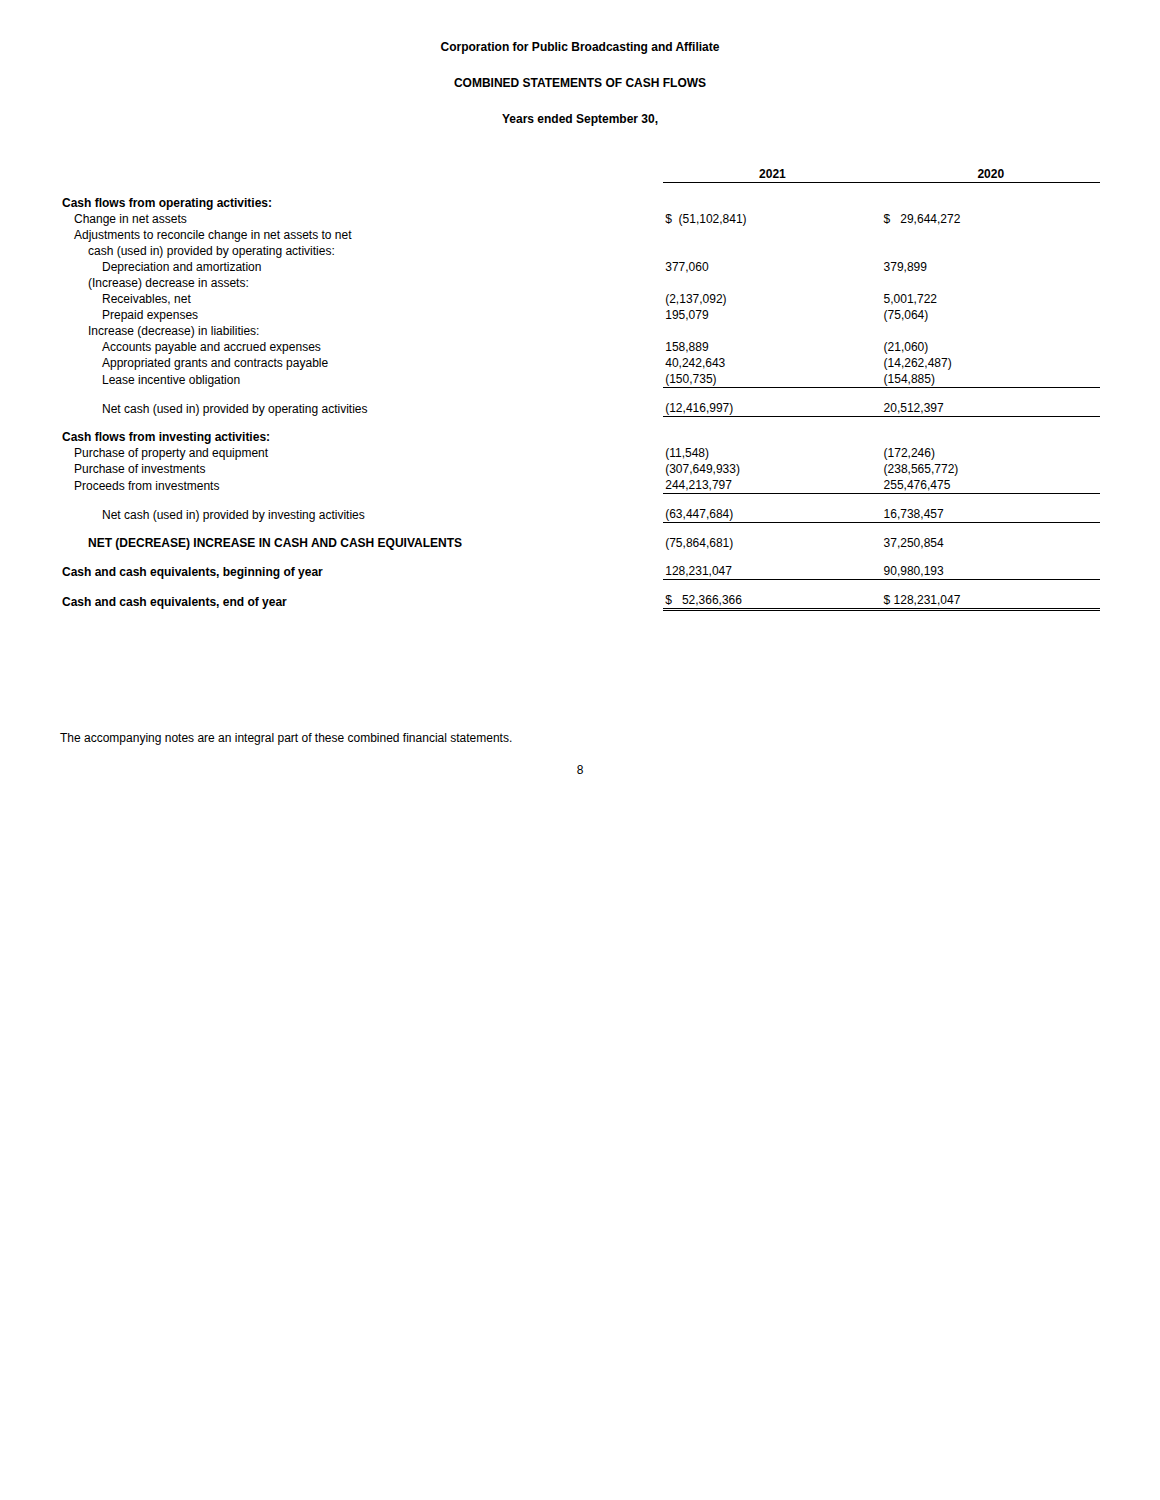Corporation for Public Broadcasting and Affiliate
COMBINED STATEMENTS OF CASH FLOWS
Years ended September 30,
| | 2021 | 2020 |
| Cash flows from operating activities: | | |
| Change in net assets | $ (51,102,841) | $ 29,644,272 |
| Adjustments to reconcile change in net assets to net | | |
| cash (used in) provided by operating activities: | | |
| Depreciation and amortization | 377,060 | 379,899 |
| (Increase) decrease in assets: | | |
| Receivables, net | (2,137,092) | 5,001,722 |
| Prepaid expenses | 195,079 | (75,064) |
| Increase (decrease) in liabilities: | | |
| Accounts payable and accrued expenses | 158,889 | (21,060) |
| Appropriated grants and contracts payable | 40,242,643 | (14,262,487) |
| Lease incentive obligation | (150,735) | (154,885) |
| Net cash (used in) provided by operating activities | (12,416,997) | 20,512,397 |
| Cash flows from investing activities: | | |
| Purchase of property and equipment | (11,548) | (172,246) |
| Purchase of investments | (307,649,933) | (238,565,772) |
| Proceeds from investments | 244,213,797 | 255,476,475 |
| Net cash (used in) provided by investing activities | (63,447,684) | 16,738,457 |
| NET (DECREASE) INCREASE IN CASH AND CASH EQUIVALENTS | (75,864,681) | 37,250,854 |
| Cash and cash equivalents, beginning of year | 128,231,047 | 90,980,193 |
| Cash and cash equivalents, end of year | $ 52,366,366 | $ 128,231,047 |
The accompanying notes are an integral part of these combined financial statements.
8